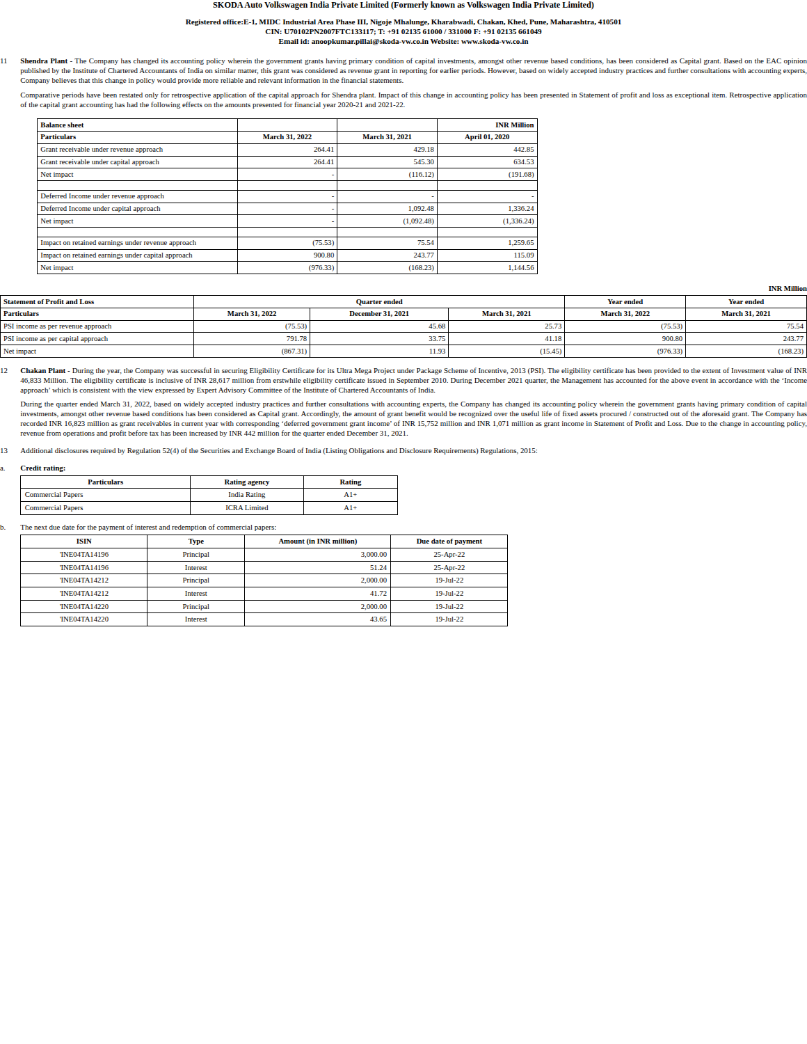SKODA Auto Volkswagen India Private Limited (Formerly known as Volkswagen India Private Limited)
Registered office:E-1, MIDC Industrial Area Phase III, Nigoje Mhalunge, Kharabwadi, Chakan, Khed, Pune, Maharashtra, 410501
CIN: U70102PN2007FTC133117; T: +91 02135 61000 / 331000 F: +91 02135 661049
Email id: anoopkumar.pillai@skoda-vw.co.in Website: www.skoda-vw.co.in
11
Shendra Plant - The Company has changed its accounting policy wherein the government grants having primary condition of capital investments, amongst other revenue based conditions, has been considered as Capital grant. Based on the EAC opinion published by the Institute of Chartered Accountants of India on similar matter, this grant was considered as revenue grant in reporting for earlier periods. However, based on widely accepted industry practices and further consultations with accounting experts, Company believes that this change in policy would provide more reliable and relevant information in the financial statements.
Comparative periods have been restated only for retrospective application of the capital approach for Shendra plant. Impact of this change in accounting policy has been presented in Statement of profit and loss as exceptional item. Retrospective application of the capital grant accounting has had the following effects on the amounts presented for financial year 2020-21 and 2021-22.
| Balance sheet | | | INR Million |
| Particulars | March 31, 2022 | March 31, 2021 | April 01, 2020 |
| Grant receivable under revenue approach | 264.41 | 429.18 | 442.85 |
| Grant receivable under capital approach | 264.41 | 545.30 | 634.53 |
| Net impact | - | (116.12) | (191.68) |
| Deferred Income under revenue approach | - | - | - |
| Deferred Income under capital approach | - | 1,092.48 | 1,336.24 |
| Net impact | - | (1,092.48) | (1,336.24) |
| Impact on retained earnings under revenue approach | (75.53) | 75.54 | 1,259.65 |
| Impact on retained earnings under capital approach | 900.80 | 243.77 | 115.09 |
| Net impact | (976.33) | (168.23) | 1,144.56 |
INR Million
| Statement of Profit and Loss | Quarter ended | Year ended | Year ended |
| --- | --- | --- | --- |
| Particulars | March 31, 2022 | December 31, 2021 | March 31, 2021 | March 31, 2022 | March 31, 2021 |
| PSI income as per revenue approach | (75.53) | 45.68 | 25.73 | (75.53) | 75.54 |
| PSI income as per capital approach | 791.78 | 33.75 | 41.18 | 900.80 | 243.77 |
| Net impact | (867.31) | 11.93 | (15.45) | (976.33) | (168.23) |
12
Chakan Plant - During the year, the Company was successful in securing Eligibility Certificate for its Ultra Mega Project under Package Scheme of Incentive, 2013 (PSI). The eligibility certificate has been provided to the extent of Investment value of INR 46,833 Million. The eligibility certificate is inclusive of INR 28,617 million from erstwhile eligibility certificate issued in September 2010. During December 2021 quarter, the Management has accounted for the above event in accordance with the ‘Income approach’ which is consistent with the view expressed by Expert Advisory Committee of the Institute of Chartered Accountants of India.
During the quarter ended March 31, 2022, based on widely accepted industry practices and further consultations with accounting experts, the Company has changed its accounting policy wherein the government grants having primary condition of capital investments, amongst other revenue based conditions has been considered as Capital grant. Accordingly, the amount of grant benefit would be recognized over the useful life of fixed assets procured / constructed out of the aforesaid grant. The Company has recorded INR 16,823 million as grant receivables in current year with corresponding ‘deferred government grant income’ of INR 15,752 million and INR 1,071 million as grant income in Statement of Profit and Loss. Due to the change in accounting policy, revenue from operations and profit before tax has been increased by INR 442 million for the quarter ended December 31, 2021.
13
Additional disclosures required by Regulation 52(4) of the Securities and Exchange Board of India (Listing Obligations and Disclosure Requirements) Regulations, 2015:
a.
Credit rating:
| Particulars | Rating agency | Rating |
| --- | --- | --- |
| Commercial Papers | India Rating | A1+ |
| Commercial Papers | ICRA Limited | A1+ |
b.
The next due date for the payment of interest and redemption of commercial papers:
| ISIN | Type | Amount (in INR million) | Due date of payment |
| --- | --- | --- | --- |
| 'INE04TA14196 | Principal | 3,000.00 | 25-Apr-22 |
| 'INE04TA14196 | Interest | 51.24 | 25-Apr-22 |
| 'INE04TA14212 | Principal | 2,000.00 | 19-Jul-22 |
| 'INE04TA14212 | Interest | 41.72 | 19-Jul-22 |
| 'INE04TA14220 | Principal | 2,000.00 | 19-Jul-22 |
| 'INE04TA14220 | Interest | 43.65 | 19-Jul-22 |